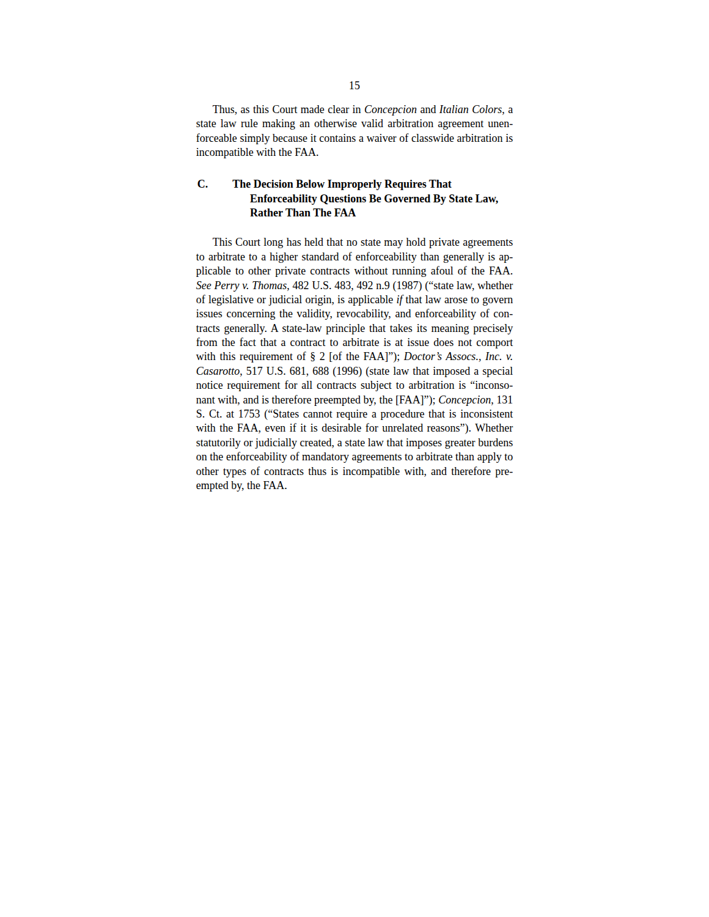15
Thus, as this Court made clear in Concepcion and Italian Colors, a state law rule making an otherwise valid arbitration agreement unenforceable simply because it contains a waiver of classwide arbitration is incompatible with the FAA.
C. The Decision Below Improperly Requires That Enforceability Questions Be Governed By State Law, Rather Than The FAA
This Court long has held that no state may hold private agreements to arbitrate to a higher standard of enforceability than generally is applicable to other private contracts without running afoul of the FAA. See Perry v. Thomas, 482 U.S. 483, 492 n.9 (1987) (“state law, whether of legislative or judicial origin, is applicable if that law arose to govern issues concerning the validity, revocability, and enforceability of contracts generally. A state-law principle that takes its meaning precisely from the fact that a contract to arbitrate is at issue does not comport with this requirement of § 2 [of the FAA]”); Doctor’s Assocs., Inc. v. Casarotto, 517 U.S. 681, 688 (1996) (state law that imposed a special notice requirement for all contracts subject to arbitration is “inconsonant with, and is therefore preempted by, the [FAA]”); Concepcion, 131 S. Ct. at 1753 (“States cannot require a procedure that is inconsistent with the FAA, even if it is desirable for unrelated reasons”). Whether statutorily or judicially created, a state law that imposes greater burdens on the enforceability of mandatory agreements to arbitrate than apply to other types of contracts thus is incompatible with, and therefore preempted by, the FAA.